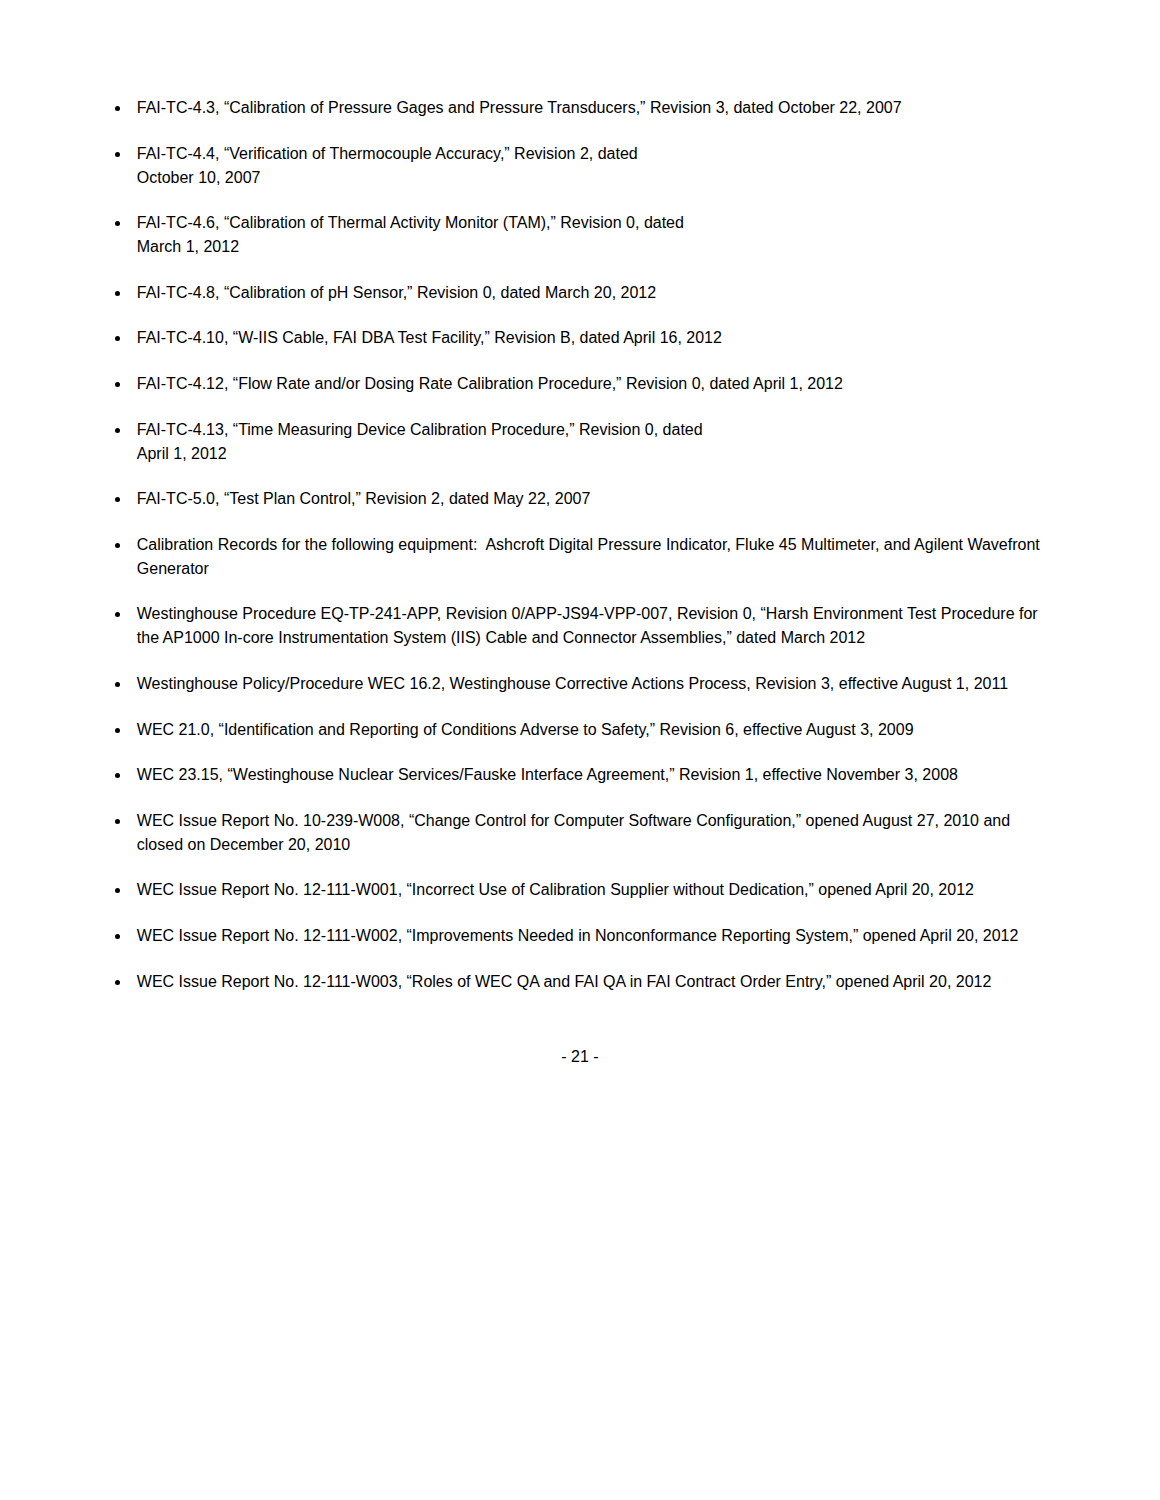FAI-TC-4.3, “Calibration of Pressure Gages and Pressure Transducers,” Revision 3, dated October 22, 2007
FAI-TC-4.4, “Verification of Thermocouple Accuracy,” Revision 2, dated
October 10, 2007
FAI-TC-4.6, “Calibration of Thermal Activity Monitor (TAM),” Revision 0, dated
March 1, 2012
FAI-TC-4.8, “Calibration of pH Sensor,” Revision 0, dated March 20, 2012
FAI-TC-4.10, “W-IIS Cable, FAI DBA Test Facility,” Revision B, dated April 16, 2012
FAI-TC-4.12, “Flow Rate and/or Dosing Rate Calibration Procedure,” Revision 0, dated April 1, 2012
FAI-TC-4.13, “Time Measuring Device Calibration Procedure,” Revision 0, dated
April 1, 2012
FAI-TC-5.0, “Test Plan Control,” Revision 2, dated May 22, 2007
Calibration Records for the following equipment: Ashcroft Digital Pressure Indicator, Fluke 45 Multimeter, and Agilent Wavefront Generator
Westinghouse Procedure EQ-TP-241-APP, Revision 0/APP-JS94-VPP-007, Revision 0, “Harsh Environment Test Procedure for the AP1000 In-core Instrumentation System (IIS) Cable and Connector Assemblies,” dated March 2012
Westinghouse Policy/Procedure WEC 16.2, Westinghouse Corrective Actions Process, Revision 3, effective August 1, 2011
WEC 21.0, “Identification and Reporting of Conditions Adverse to Safety,” Revision 6, effective August 3, 2009
WEC 23.15, “Westinghouse Nuclear Services/Fauske Interface Agreement,” Revision 1, effective November 3, 2008
WEC Issue Report No. 10-239-W008, “Change Control for Computer Software Configuration,” opened August 27, 2010 and closed on December 20, 2010
WEC Issue Report No. 12-111-W001, “Incorrect Use of Calibration Supplier without Dedication,” opened April 20, 2012
WEC Issue Report No. 12-111-W002, “Improvements Needed in Nonconformance Reporting System,” opened April 20, 2012
WEC Issue Report No. 12-111-W003, “Roles of WEC QA and FAI QA in FAI Contract Order Entry,” opened April 20, 2012
- 21 -